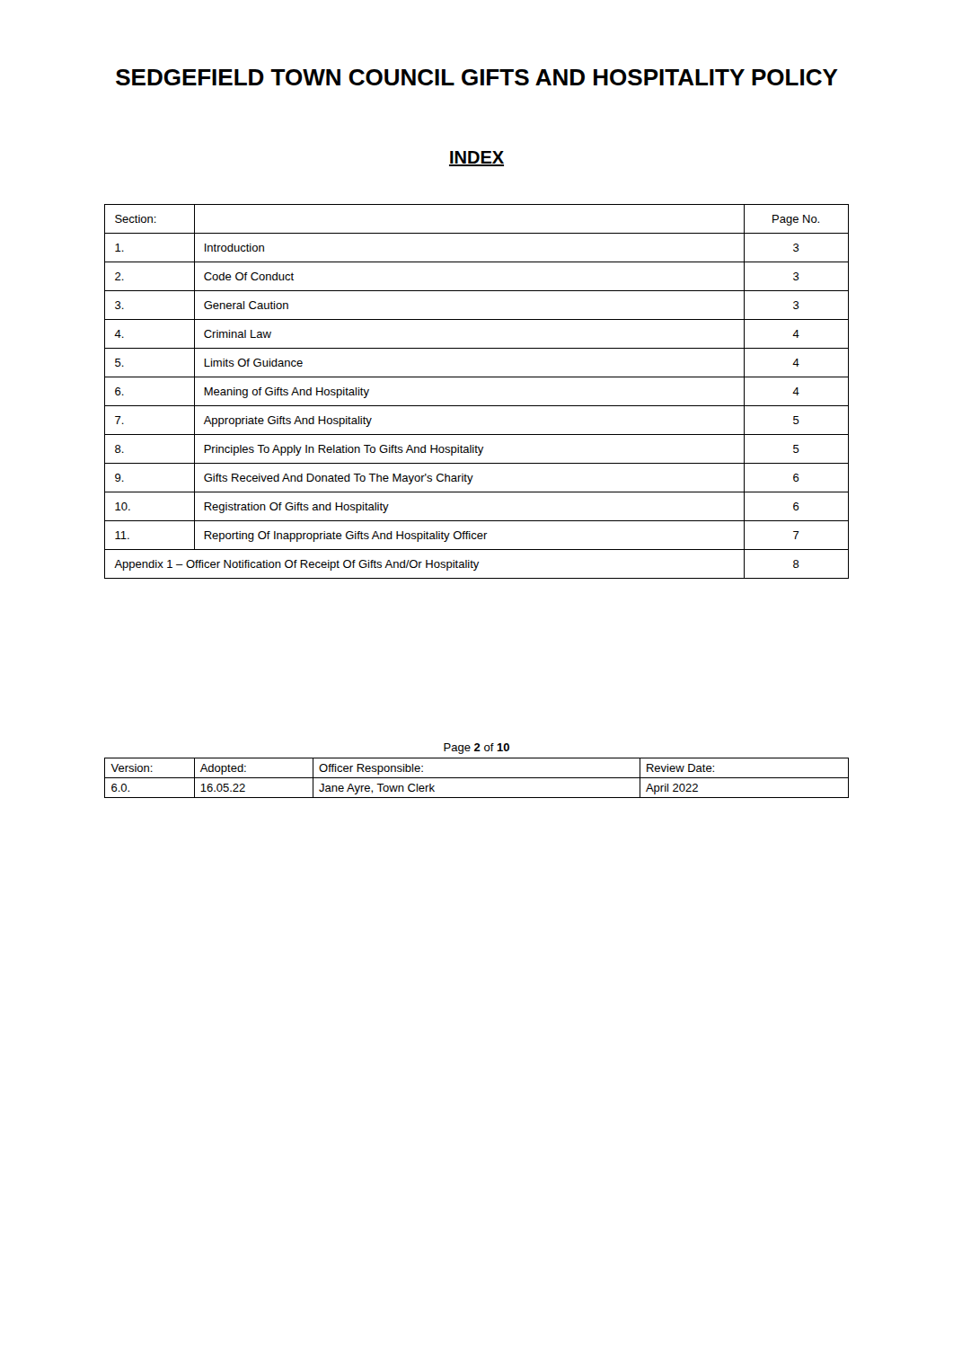SEDGEFIELD TOWN COUNCIL GIFTS AND HOSPITALITY POLICY
INDEX
| Section: | | Page No. |
| 1. | Introduction | 3 |
| 2. | Code Of Conduct | 3 |
| 3. | General Caution | 3 |
| 4. | Criminal Law | 4 |
| 5. | Limits Of Guidance | 4 |
| 6. | Meaning of Gifts And Hospitality | 4 |
| 7. | Appropriate Gifts And Hospitality | 5 |
| 8. | Principles To Apply In Relation To Gifts And Hospitality | 5 |
| 9. | Gifts Received And Donated To The Mayor's Charity | 6 |
| 10. | Registration Of Gifts and Hospitality | 6 |
| 11. | Reporting Of Inappropriate Gifts And Hospitality Officer | 7 |
| Appendix 1 – Officer Notification Of Receipt Of Gifts And/Or Hospitality | 8 |
Page 2 of 10
| Version: | Adopted: | Officer Responsible: | Review Date: |
| 6.0. | 16.05.22 | Jane Ayre, Town Clerk | April 2022 |